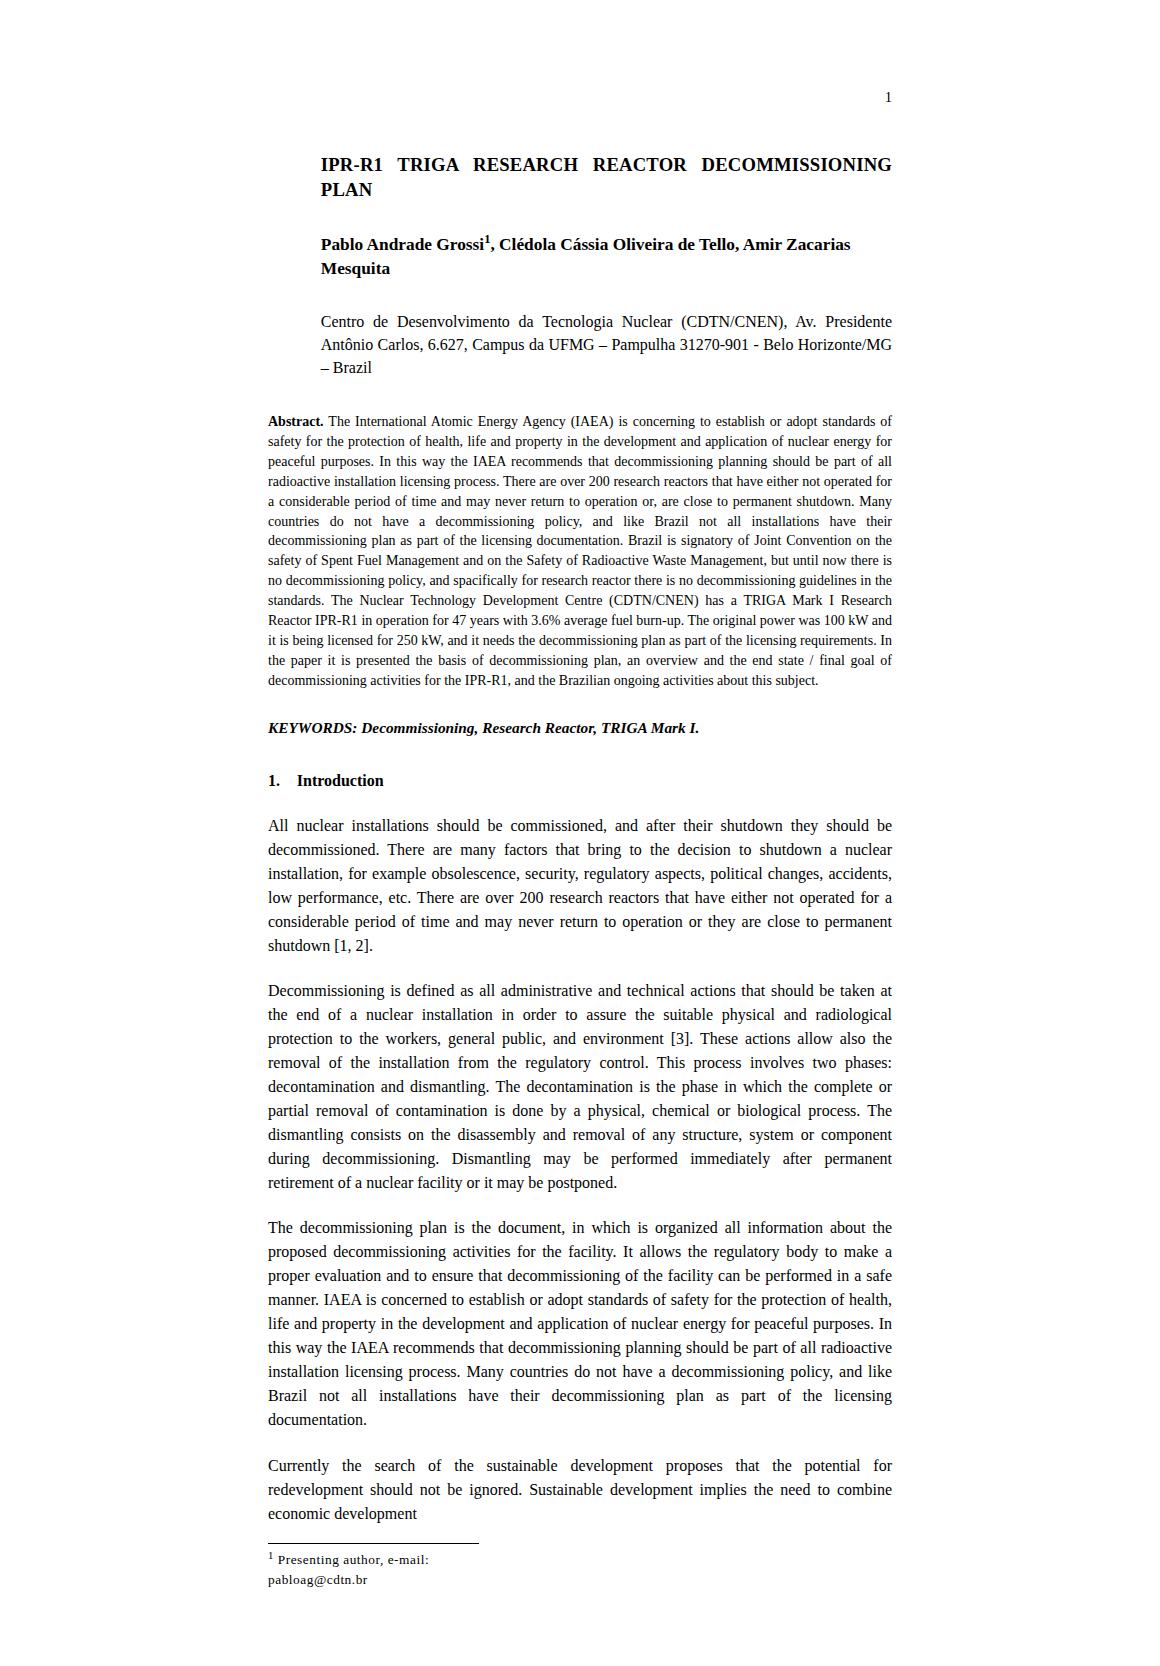1
IPR-R1 TRIGA RESEARCH REACTOR DECOMMISSIONING PLAN
Pablo Andrade Grossi1, Clédola Cássia Oliveira de Tello, Amir Zacarias Mesquita
Centro de Desenvolvimento da Tecnologia Nuclear (CDTN/CNEN), Av. Presidente Antônio Carlos, 6.627, Campus da UFMG – Pampulha 31270-901 - Belo Horizonte/MG – Brazil
Abstract. The International Atomic Energy Agency (IAEA) is concerning to establish or adopt standards of safety for the protection of health, life and property in the development and application of nuclear energy for peaceful purposes. In this way the IAEA recommends that decommissioning planning should be part of all radioactive installation licensing process. There are over 200 research reactors that have either not operated for a considerable period of time and may never return to operation or, are close to permanent shutdown. Many countries do not have a decommissioning policy, and like Brazil not all installations have their decommissioning plan as part of the licensing documentation. Brazil is signatory of Joint Convention on the safety of Spent Fuel Management and on the Safety of Radioactive Waste Management, but until now there is no decommissioning policy, and spacifically for research reactor there is no decommissioning guidelines in the standards. The Nuclear Technology Development Centre (CDTN/CNEN) has a TRIGA Mark I Research Reactor IPR-R1 in operation for 47 years with 3.6% average fuel burn-up. The original power was 100 kW and it is being licensed for 250 kW, and it needs the decommissioning plan as part of the licensing requirements. In the paper it is presented the basis of decommissioning plan, an overview and the end state / final goal of decommissioning activities for the IPR-R1, and the Brazilian ongoing activities about this subject.
KEYWORDS: Decommissioning, Research Reactor, TRIGA Mark I.
1. Introduction
All nuclear installations should be commissioned, and after their shutdown they should be decommissioned. There are many factors that bring to the decision to shutdown a nuclear installation, for example obsolescence, security, regulatory aspects, political changes, accidents, low performance, etc. There are over 200 research reactors that have either not operated for a considerable period of time and may never return to operation or they are close to permanent shutdown [1, 2].
Decommissioning is defined as all administrative and technical actions that should be taken at the end of a nuclear installation in order to assure the suitable physical and radiological protection to the workers, general public, and environment [3]. These actions allow also the removal of the installation from the regulatory control. This process involves two phases: decontamination and dismantling. The decontamination is the phase in which the complete or partial removal of contamination is done by a physical, chemical or biological process. The dismantling consists on the disassembly and removal of any structure, system or component during decommissioning. Dismantling may be performed immediately after permanent retirement of a nuclear facility or it may be postponed.
The decommissioning plan is the document, in which is organized all information about the proposed decommissioning activities for the facility. It allows the regulatory body to make a proper evaluation and to ensure that decommissioning of the facility can be performed in a safe manner. IAEA is concerned to establish or adopt standards of safety for the protection of health, life and property in the development and application of nuclear energy for peaceful purposes. In this way the IAEA recommends that decommissioning planning should be part of all radioactive installation licensing process. Many countries do not have a decommissioning policy, and like Brazil not all installations have their decommissioning plan as part of the licensing documentation.
Currently the search of the sustainable development proposes that the potential for redevelopment should not be ignored. Sustainable development implies the need to combine economic development
1 Presenting author, e-mail: pabloag@cdtn.br